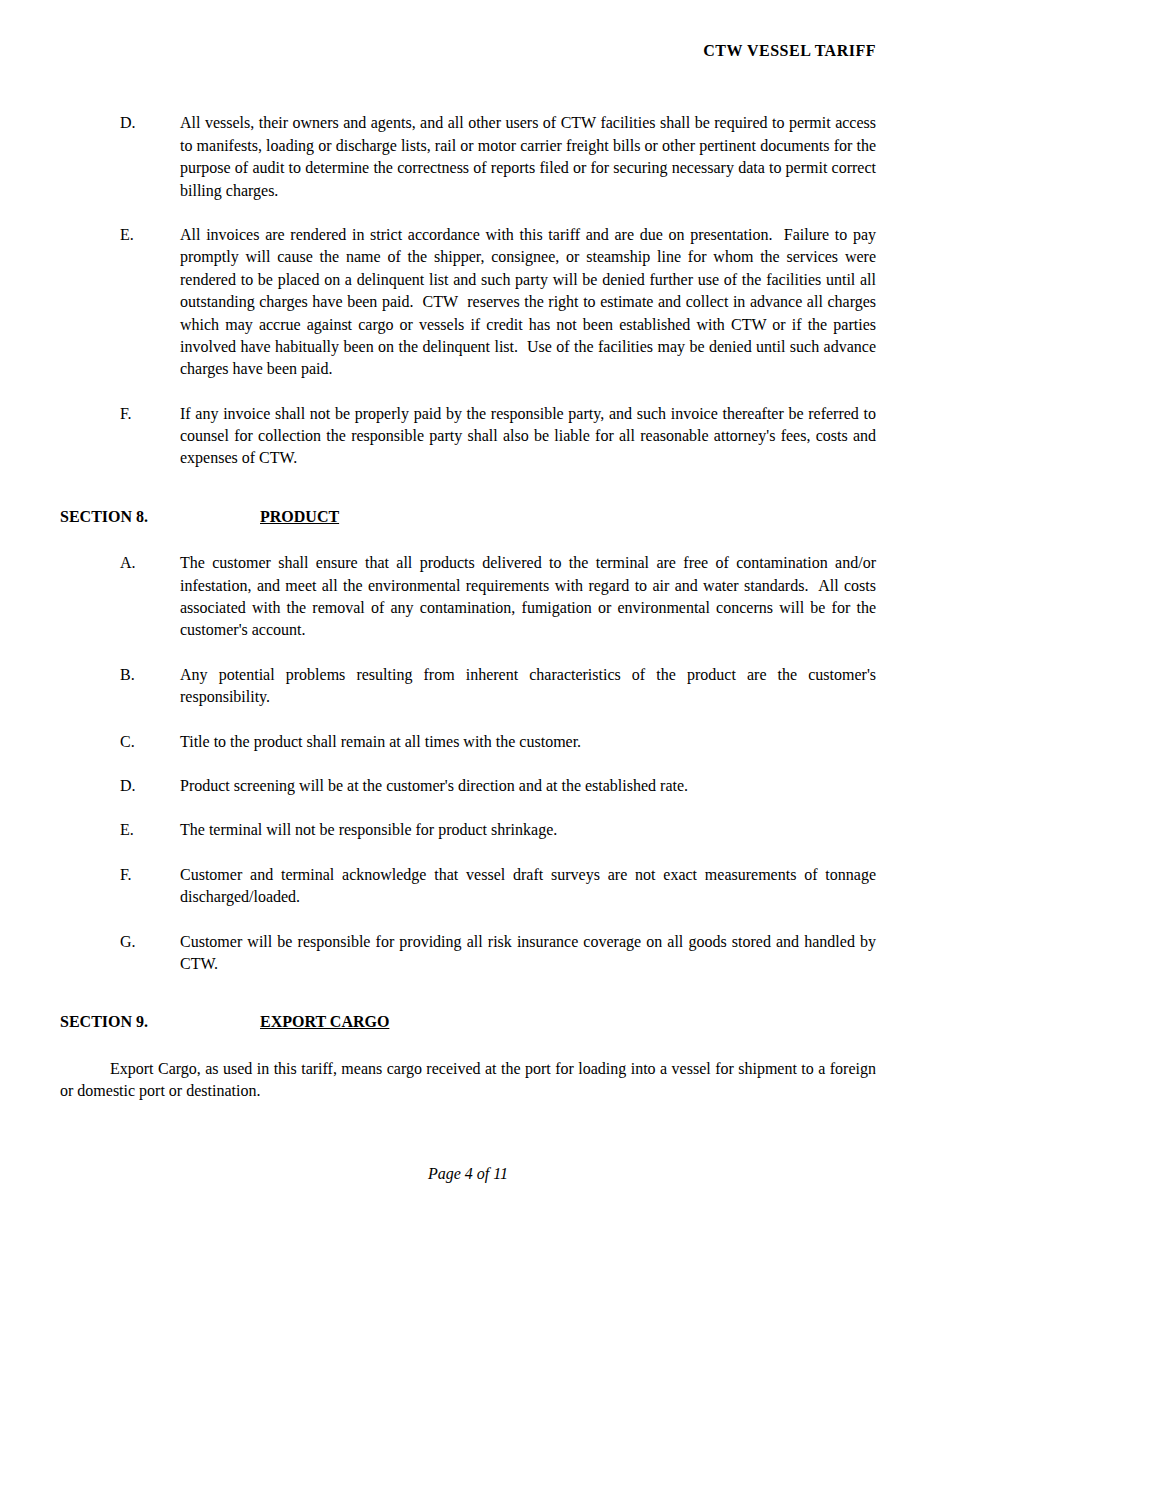CTW VESSEL TARIFF
D.
All vessels, their owners and agents, and all other users of CTW facilities shall be required to permit access to manifests, loading or discharge lists, rail or motor carrier freight bills or other pertinent documents for the purpose of audit to determine the correctness of reports filed or for securing necessary data to permit correct billing charges.
E.
All invoices are rendered in strict accordance with this tariff and are due on presentation. Failure to pay promptly will cause the name of the shipper, consignee, or steamship line for whom the services were rendered to be placed on a delinquent list and such party will be denied further use of the facilities until all outstanding charges have been paid. CTW reserves the right to estimate and collect in advance all charges which may accrue against cargo or vessels if credit has not been established with CTW or if the parties involved have habitually been on the delinquent list. Use of the facilities may be denied until such advance charges have been paid.
F.
If any invoice shall not be properly paid by the responsible party, and such invoice thereafter be referred to counsel for collection the responsible party shall also be liable for all reasonable attorney's fees, costs and expenses of CTW.
SECTION 8.
PRODUCT
A.
The customer shall ensure that all products delivered to the terminal are free of contamination and/or infestation, and meet all the environmental requirements with regard to air and water standards. All costs associated with the removal of any contamination, fumigation or environmental concerns will be for the customer's account.
B.
Any potential problems resulting from inherent characteristics of the product are the customer's responsibility.
C.
Title to the product shall remain at all times with the customer.
D.
Product screening will be at the customer's direction and at the established rate.
E.
The terminal will not be responsible for product shrinkage.
F.
Customer and terminal acknowledge that vessel draft surveys are not exact measurements of tonnage discharged/loaded.
G.
Customer will be responsible for providing all risk insurance coverage on all goods stored and handled by CTW.
SECTION 9.
EXPORT CARGO
Export Cargo, as used in this tariff, means cargo received at the port for loading into a vessel for shipment to a foreign or domestic port or destination.
Page 4 of 11